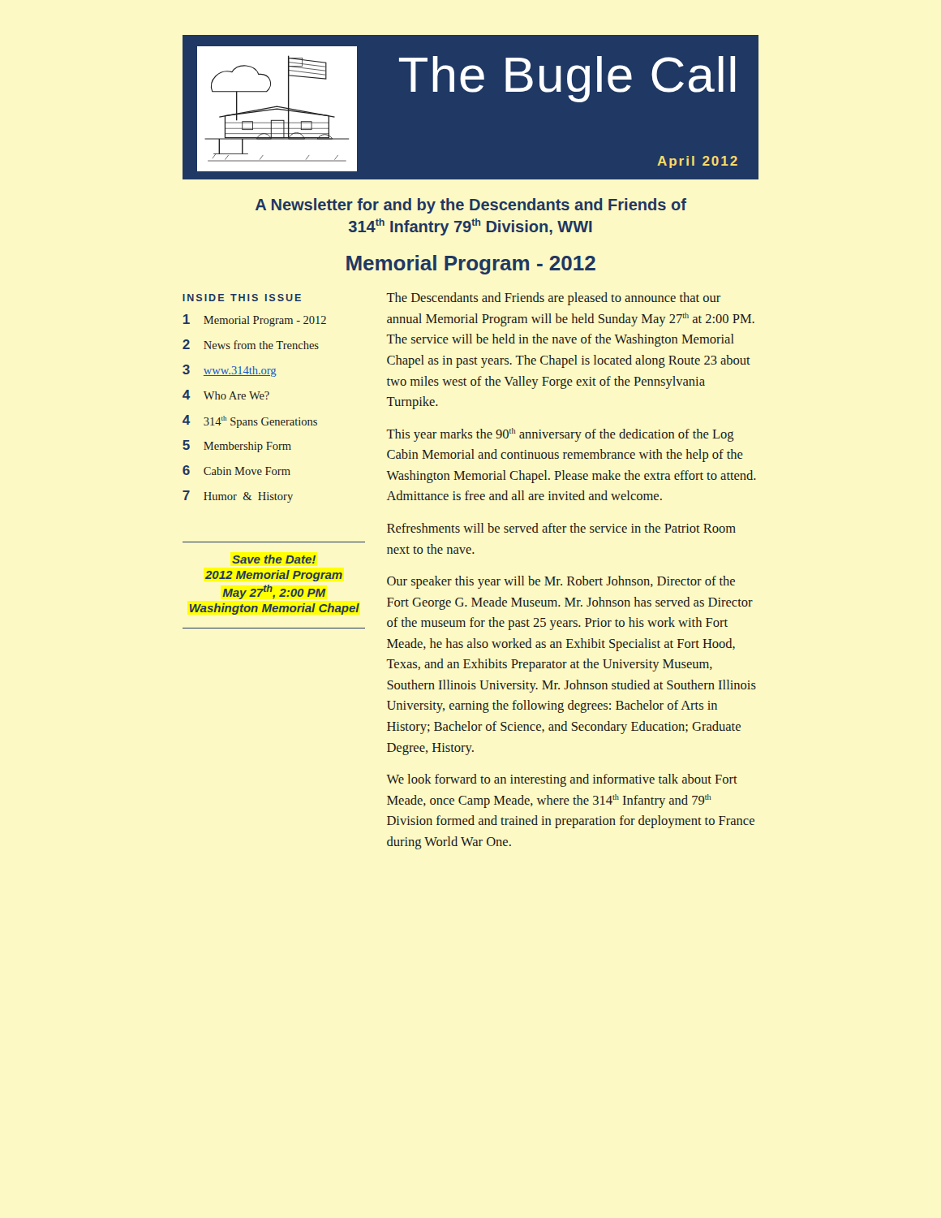The Bugle Call
April 2012
A Newsletter for and by the Descendants and Friends of
314th Infantry 79th Division, WWI
Memorial Program - 2012
Inside This Issue
1 Memorial Program - 2012
2 News from the Trenches
3 www.314th.org
4 Who Are We?
4314th Spans Generations
5 Membership Form
6 Cabin Move Form
7 Humor & History
Save the Date!
2012 Memorial Program
May 27th, 2:00 PM
Washington Memorial Chapel
The Descendants and Friends are pleased to announce that our annual Memorial Program will be held Sunday May 27th at 2:00 PM. The service will be held in the nave of the Washington Memorial Chapel as in past years. The Chapel is located along Route 23 about two miles west of the Valley Forge exit of the Pennsylvania Turnpike.
This year marks the 90th anniversary of the dedication of the Log Cabin Memorial and continuous remembrance with the help of the Washington Memorial Chapel. Please make the extra effort to attend. Admittance is free and all are invited and welcome.
Refreshments will be served after the service in the Patriot Room next to the nave.
Our speaker this year will be Mr. Robert Johnson, Director of the Fort George G. Meade Museum. Mr. Johnson has served as Director of the museum for the past 25 years. Prior to his work with Fort Meade, he has also worked as an Exhibit Specialist at Fort Hood, Texas, and an Exhibits Preparator at the University Museum, Southern Illinois University. Mr. Johnson studied at Southern Illinois University, earning the following degrees: Bachelor of Arts in History; Bachelor of Science, and Secondary Education; Graduate Degree, History.
We look forward to an interesting and informative talk about Fort Meade, once Camp Meade, where the 314th Infantry and 79th Division formed and trained in preparation for deployment to France during World War One.